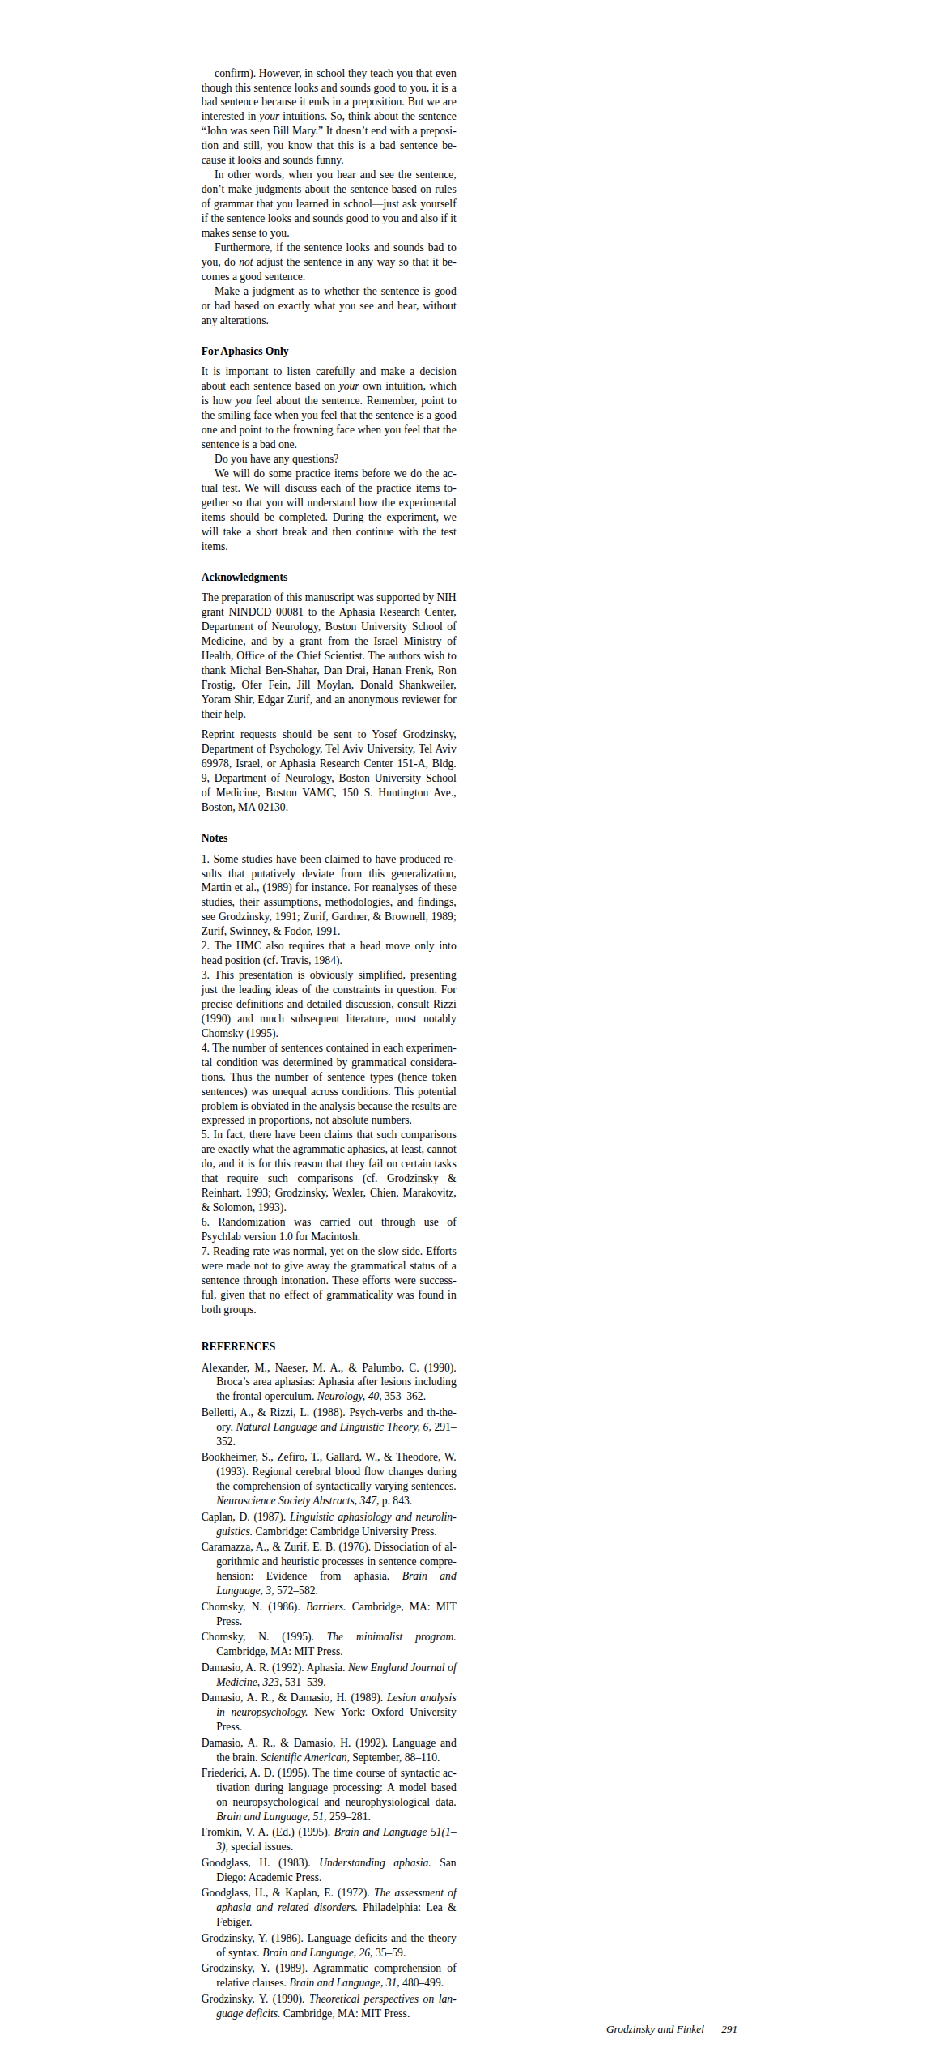confirm). However, in school they teach you that even though this sentence looks and sounds good to you, it is a bad sentence because it ends in a preposition. But we are interested in your intuitions. So, think about the sentence “John was seen Bill Mary.” It doesn’t end with a preposition and still, you know that this is a bad sentence because it looks and sounds funny.
In other words, when you hear and see the sentence, don’t make judgments about the sentence based on rules of grammar that you learned in school—just ask yourself if the sentence looks and sounds good to you and also if it makes sense to you.
Furthermore, if the sentence looks and sounds bad to you, do not adjust the sentence in any way so that it becomes a good sentence.
Make a judgment as to whether the sentence is good or bad based on exactly what you see and hear, without any alterations.
For Aphasics Only
It is important to listen carefully and make a decision about each sentence based on your own intuition, which is how you feel about the sentence. Remember, point to the smiling face when you feel that the sentence is a good one and point to the frowning face when you feel that the sentence is a bad one.
Do you have any questions?
We will do some practice items before we do the actual test. We will discuss each of the practice items together so that you will understand how the experimental items should be completed. During the experiment, we will take a short break and then continue with the test items.
Acknowledgments
The preparation of this manuscript was supported by NIH grant NINDCD 00081 to the Aphasia Research Center, Department of Neurology, Boston University School of Medicine, and by a grant from the Israel Ministry of Health, Office of the Chief Scientist. The authors wish to thank Michal Ben-Shahar, Dan Drai, Hanan Frenk, Ron Frostig, Ofer Fein, Jill Moylan, Donald Shankweiler, Yoram Shir, Edgar Zurif, and an anonymous reviewer for their help.
Reprint requests should be sent to Yosef Grodzinsky, Department of Psychology, Tel Aviv University, Tel Aviv 69978, Israel, or Aphasia Research Center 151-A, Bldg. 9, Department of Neurology, Boston University School of Medicine, Boston VAMC, 150 S. Huntington Ave., Boston, MA 02130.
Notes
1. Some studies have been claimed to have produced results that putatively deviate from this generalization, Martin et al., (1989) for instance. For reanalyses of these studies, their assumptions, methodologies, and findings, see Grodzinsky, 1991; Zurif, Gardner, & Brownell, 1989; Zurif, Swinney, & Fodor, 1991.
2. The HMC also requires that a head move only into head position (cf. Travis, 1984).
3. This presentation is obviously simplified, presenting just the leading ideas of the constraints in question. For precise definitions and detailed discussion, consult Rizzi (1990) and much subsequent literature, most notably Chomsky (1995).
4. The number of sentences contained in each experimental condition was determined by grammatical considerations. Thus the number of sentence types (hence token sentences) was unequal across conditions. This potential problem is obviated in the analysis because the results are expressed in proportions, not absolute numbers.
5. In fact, there have been claims that such comparisons are exactly what the agrammatic aphasics, at least, cannot do, and it is for this reason that they fail on certain tasks that require such comparisons (cf. Grodzinsky & Reinhart, 1993; Grodzinsky, Wexler, Chien, Marakovitz, & Solomon, 1993).
6. Randomization was carried out through use of Psychlab version 1.0 for Macintosh.
7. Reading rate was normal, yet on the slow side. Efforts were made not to give away the grammatical status of a sentence through intonation. These efforts were successful, given that no effect of grammaticality was found in both groups.
REFERENCES
Alexander, M., Naeser, M. A., & Palumbo, C. (1990). Broca’s area aphasias: Aphasia after lesions including the frontal operculum. Neurology, 40, 353–362.
Belletti, A., & Rizzi, L. (1988). Psych-verbs and th-theory. Natural Language and Linguistic Theory, 6, 291–352.
Bookheimer, S., Zefiro, T., Gallard, W., & Theodore, W. (1993). Regional cerebral blood flow changes during the comprehension of syntactically varying sentences. Neuroscience Society Abstracts, 347, p. 843.
Caplan, D. (1987). Linguistic aphasiology and neurolinguistics. Cambridge: Cambridge University Press.
Caramazza, A., & Zurif, E. B. (1976). Dissociation of algorithmic and heuristic processes in sentence comprehension: Evidence from aphasia. Brain and Language, 3, 572–582.
Chomsky, N. (1986). Barriers. Cambridge, MA: MIT Press.
Chomsky, N. (1995). The minimalist program. Cambridge, MA: MIT Press.
Damasio, A. R. (1992). Aphasia. New England Journal of Medicine, 323, 531–539.
Damasio, A. R., & Damasio, H. (1989). Lesion analysis in neuropsychology. New York: Oxford University Press.
Damasio, A. R., & Damasio, H. (1992). Language and the brain. Scientific American, September, 88–110.
Friederici, A. D. (1995). The time course of syntactic activation during language processing: A model based on neuropsychological and neurophysiological data. Brain and Language, 51, 259–281.
Fromkin, V. A. (Ed.) (1995). Brain and Language 51(1–3), special issues.
Goodglass, H. (1983). Understanding aphasia. San Diego: Academic Press.
Goodglass, H., & Kaplan, E. (1972). The assessment of aphasia and related disorders. Philadelphia: Lea & Febiger.
Grodzinsky, Y. (1986). Language deficits and the theory of syntax. Brain and Language, 26, 35–59.
Grodzinsky, Y. (1989). Agrammatic comprehension of relative clauses. Brain and Language, 31, 480–499.
Grodzinsky, Y. (1990). Theoretical perspectives on language deficits. Cambridge, MA: MIT Press.
Grodzinsky and Finkel291